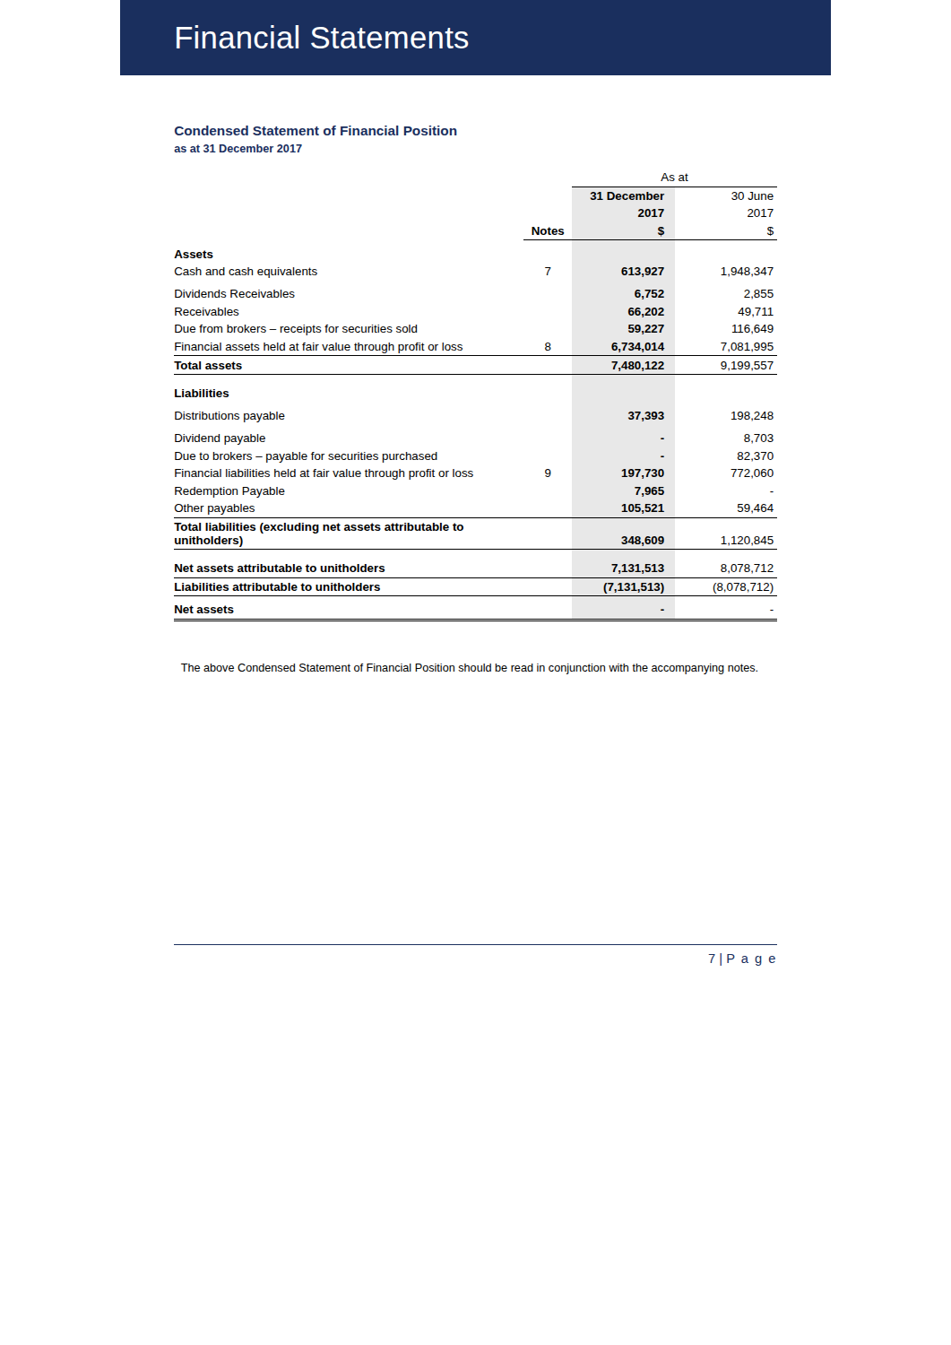Financial Statements
Condensed Statement of Financial Position
as at 31 December 2017
| | | As at |
| | | 31 December | 30 June |
| | | 2017 | 2017 |
| | Notes | $ | $ |
| Assets | | | |
| Cash and cash equivalents | 7 | 613,927 | 1,948,347 |
| Dividends Receivables | | 6,752 | 2,855 |
| Receivables | | 66,202 | 49,711 |
| Due from brokers – receipts for securities sold | | 59,227 | 116,649 |
| Financial assets held at fair value through profit or loss | 8 | 6,734,014 | 7,081,995 |
| Total assets | | 7,480,122 | 9,199,557 |
| Liabilities | | | |
| Distributions payable | | 37,393 | 198,248 |
| Dividend payable | | - | 8,703 |
| Due to brokers – payable for securities purchased | | - | 82,370 |
| Financial liabilities held at fair value through profit or loss | 9 | 197,730 | 772,060 |
| Redemption Payable | | 7,965 | - |
| Other payables | | 105,521 | 59,464 |
| Total liabilities (excluding net assets attributable to unitholders) | | 348,609 | 1,120,845 |
| Net assets attributable to unitholders | | 7,131,513 | 8,078,712 |
| Liabilities attributable to unitholders | | (7,131,513) | (8,078,712) |
| Net assets | | - | - |
The above Condensed Statement of Financial Position should be read in conjunction with the accompanying notes.
7 | P a g e